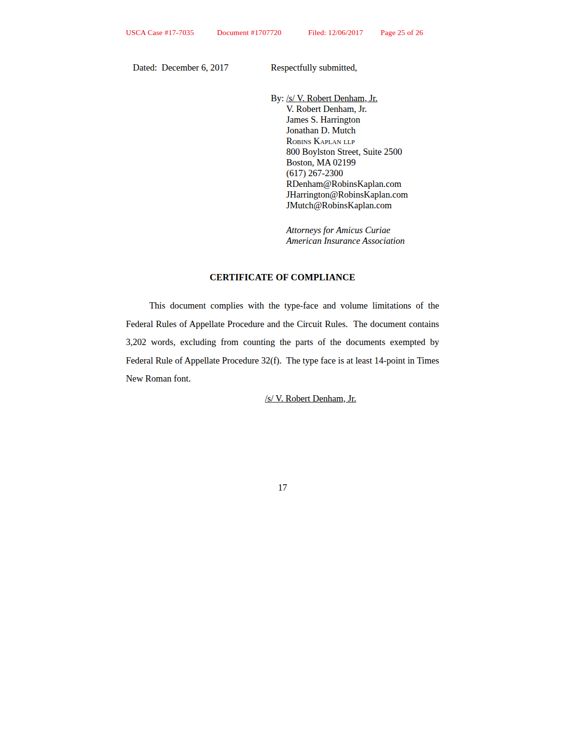USCA Case #17-7035 Document #1707720 Filed: 12/06/2017 Page 25 of 26
Dated: December 6, 2017
Respectfully submitted,
By: /s/ V. Robert Denham, Jr.
V. Robert Denham, Jr.
James S. Harrington
Jonathan D. Mutch
Robins Kaplan llp
800 Boylston Street, Suite 2500
Boston, MA 02199
(617) 267-2300
RDenham@RobinsKaplan.com
JHarrington@RobinsKaplan.com
JMutch@RobinsKaplan.com
Attorneys for Amicus Curiae
American Insurance Association
CERTIFICATE OF COMPLIANCE
This document complies with the type-face and volume limitations of the Federal Rules of Appellate Procedure and the Circuit Rules. The document contains 3,202 words, excluding from counting the parts of the documents exempted by Federal Rule of Appellate Procedure 32(f). The type face is at least 14-point in Times New Roman font.
/s/ V. Robert Denham, Jr.
17